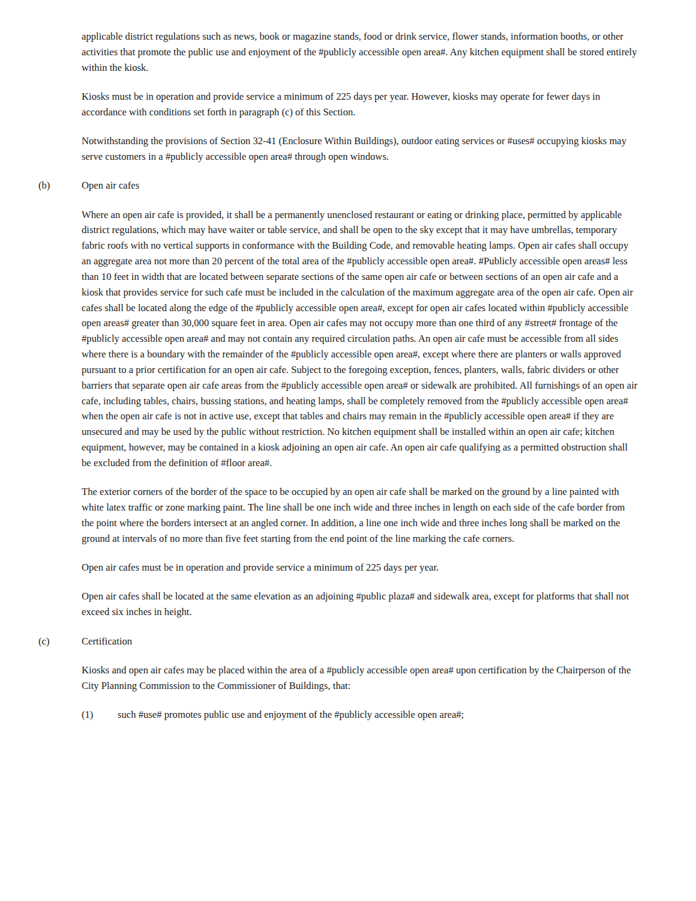applicable district regulations such as news, book or magazine stands, food or drink service, flower stands, information booths, or other activities that promote the public use and enjoyment of the #publicly accessible open area#. Any kitchen equipment shall be stored entirely within the kiosk.
Kiosks must be in operation and provide service a minimum of 225 days per year. However, kiosks may operate for fewer days in accordance with conditions set forth in paragraph (c) of this Section.
Notwithstanding the provisions of Section 32-41 (Enclosure Within Buildings), outdoor eating services or #uses# occupying kiosks may serve customers in a #publicly accessible open area# through open windows.
(b)
Open air cafes
Where an open air cafe is provided, it shall be a permanently unenclosed restaurant or eating or drinking place, permitted by applicable district regulations, which may have waiter or table service, and shall be open to the sky except that it may have umbrellas, temporary fabric roofs with no vertical supports in conformance with the Building Code, and removable heating lamps. Open air cafes shall occupy an aggregate area not more than 20 percent of the total area of the #publicly accessible open area#. #Publicly accessible open areas# less than 10 feet in width that are located between separate sections of the same open air cafe or between sections of an open air cafe and a kiosk that provides service for such cafe must be included in the calculation of the maximum aggregate area of the open air cafe. Open air cafes shall be located along the edge of the #publicly accessible open area#, except for open air cafes located within #publicly accessible open areas# greater than 30,000 square feet in area. Open air cafes may not occupy more than one third of any #street# frontage of the #publicly accessible open area# and may not contain any required circulation paths. An open air cafe must be accessible from all sides where there is a boundary with the remainder of the #publicly accessible open area#, except where there are planters or walls approved pursuant to a prior certification for an open air cafe. Subject to the foregoing exception, fences, planters, walls, fabric dividers or other barriers that separate open air cafe areas from the #publicly accessible open area# or sidewalk are prohibited. All furnishings of an open air cafe, including tables, chairs, bussing stations, and heating lamps, shall be completely removed from the #publicly accessible open area# when the open air cafe is not in active use, except that tables and chairs may remain in the #publicly accessible open area# if they are unsecured and may be used by the public without restriction. No kitchen equipment shall be installed within an open air cafe; kitchen equipment, however, may be contained in a kiosk adjoining an open air cafe. An open air cafe qualifying as a permitted obstruction shall be excluded from the definition of #floor area#.
The exterior corners of the border of the space to be occupied by an open air cafe shall be marked on the ground by a line painted with white latex traffic or zone marking paint. The line shall be one inch wide and three inches in length on each side of the cafe border from the point where the borders intersect at an angled corner. In addition, a line one inch wide and three inches long shall be marked on the ground at intervals of no more than five feet starting from the end point of the line marking the cafe corners.
Open air cafes must be in operation and provide service a minimum of 225 days per year.
Open air cafes shall be located at the same elevation as an adjoining #public plaza# and sidewalk area, except for platforms that shall not exceed six inches in height.
(c)
Certification
Kiosks and open air cafes may be placed within the area of a #publicly accessible open area# upon certification by the Chairperson of the City Planning Commission to the Commissioner of Buildings, that:
(1)
such #use# promotes public use and enjoyment of the #publicly accessible open area#;